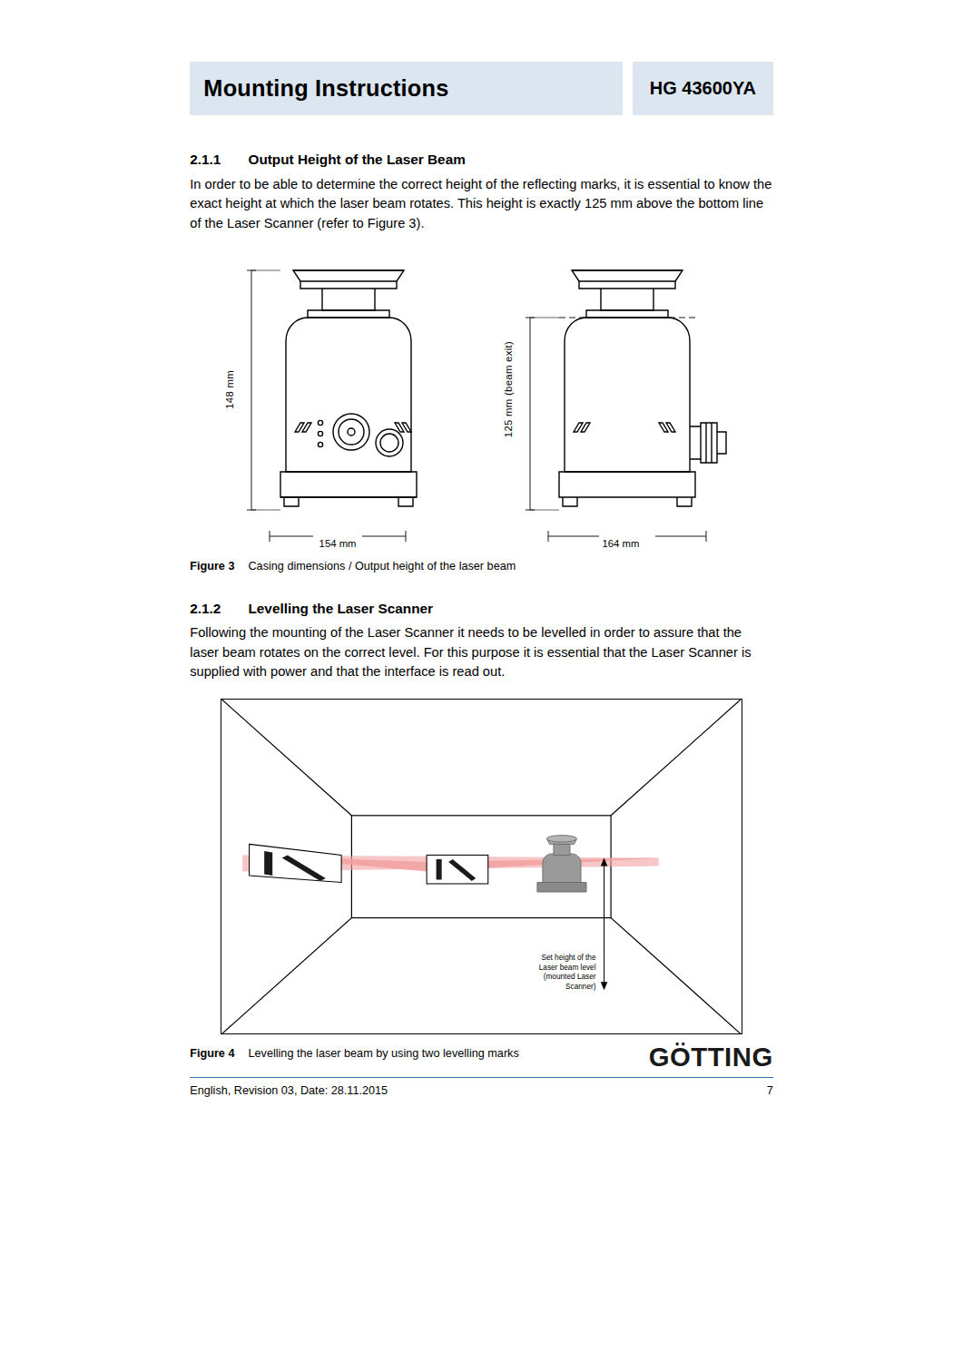Mounting Instructions
HG 43600YA
2.1.1 Output Height of the Laser Beam
In order to be able to determine the correct height of the reflecting marks, it is essential to know the exact height at which the laser beam rotates. This height is exactly 125 mm above the bottom line of the Laser Scanner (refer to Figure 3).
148 mm
154 mm
125 mm (beam exit)
164 mm
Figure 3 Casing dimensions / Output height of the laser beam
2.1.2 Levelling the Laser Scanner
Following the mounting of the Laser Scanner it needs to be levelled in order to assure that the laser beam rotates on the correct level. For this purpose it is essential that the Laser Scanner is supplied with power and that the interface is read out.
Set height of the Laser beam level (mounted Laser Scanner)
Figure 4 Levelling the laser beam by using two levelling marks
GÖTTING
English, Revision 03, Date: 28.11.2015 7